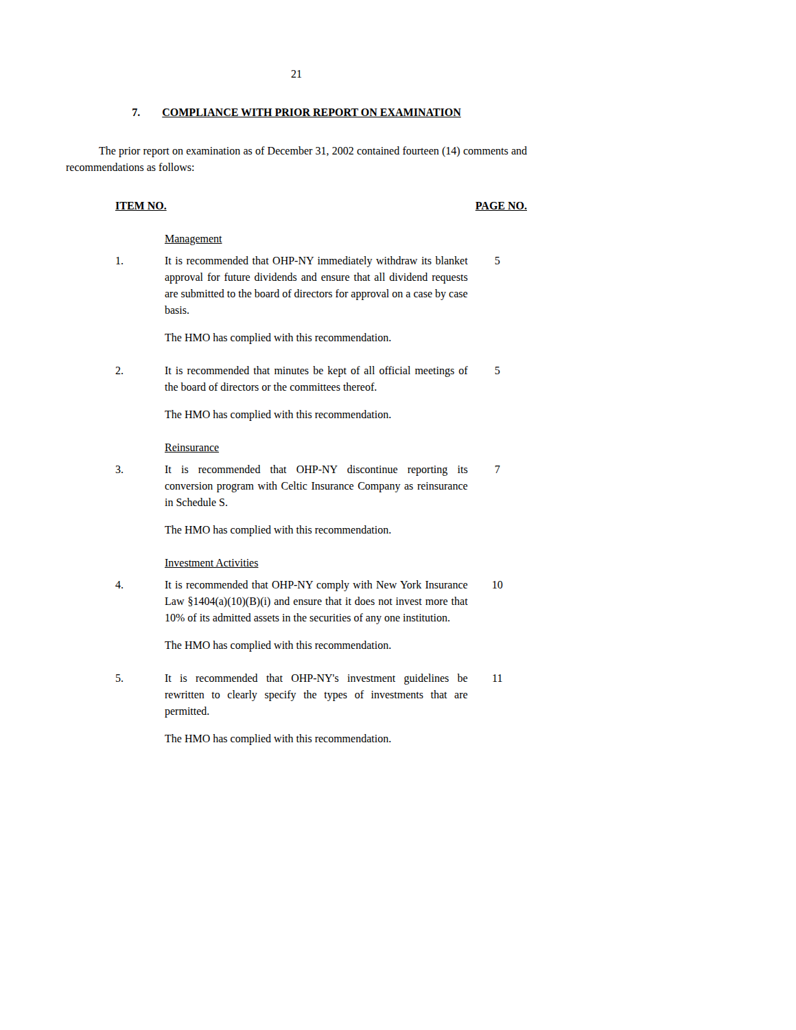21
7. COMPLIANCE WITH PRIOR REPORT ON EXAMINATION
The prior report on examination as of December 31, 2002 contained fourteen (14) comments and recommendations as follows:
ITEM NO. PAGE NO.
Management
1.
It is recommended that OHP-NY immediately withdraw its blanket approval for future dividends and ensure that all dividend requests are submitted to the board of directors for approval on a case by case basis.
The HMO has complied with this recommendation.
5
2.
It is recommended that minutes be kept of all official meetings of the board of directors or the committees thereof.
The HMO has complied with this recommendation.
5
Reinsurance
3.
It is recommended that OHP-NY discontinue reporting its conversion program with Celtic Insurance Company as reinsurance in Schedule S.
The HMO has complied with this recommendation.
7
Investment Activities
4.
It is recommended that OHP-NY comply with New York Insurance Law §1404(a)(10)(B)(i) and ensure that it does not invest more that 10% of its admitted assets in the securities of any one institution.
The HMO has complied with this recommendation.
10
5.
It is recommended that OHP-NY's investment guidelines be rewritten to clearly specify the types of investments that are permitted.
The HMO has complied with this recommendation.
11